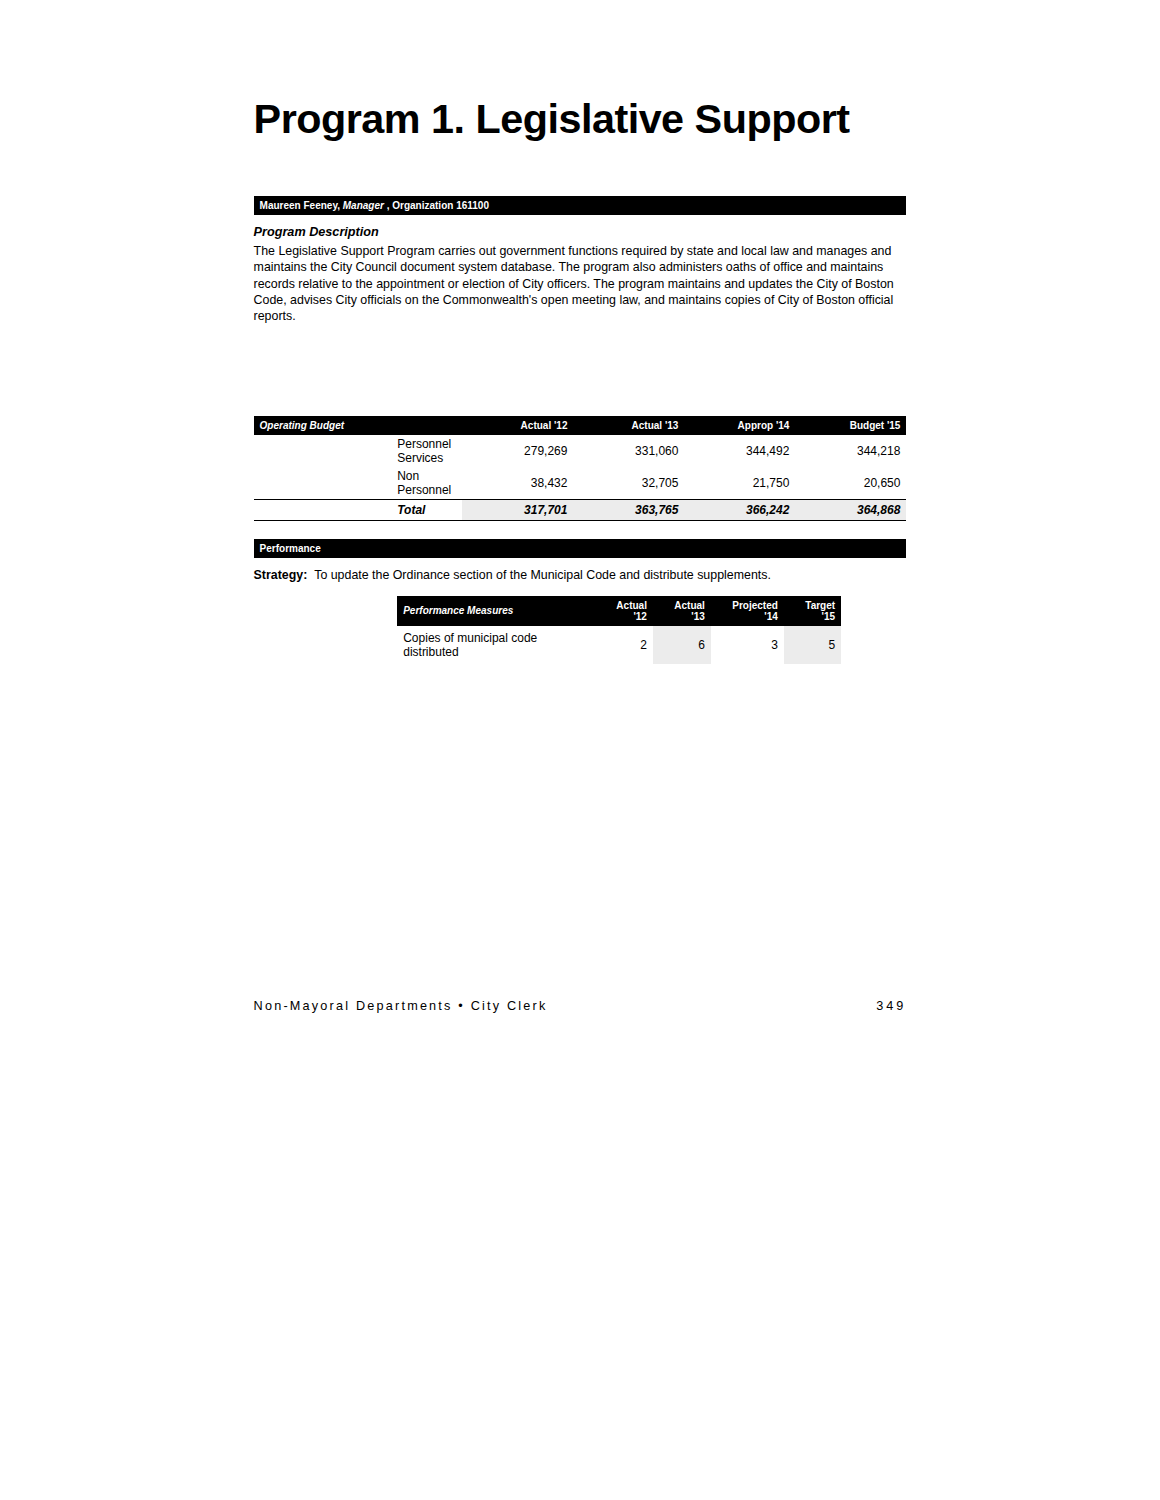Program 1. Legislative Support
Maureen Feeney, Manager , Organization 161100
Program Description
The Legislative Support Program carries out government functions required by state and local law and manages and maintains the City Council document system database. The program also administers oaths of office and maintains records relative to the appointment or election of City officers. The program maintains and updates the City of Boston Code, advises City officials on the Commonwealth's open meeting law, and maintains copies of City of Boston official reports.
| Operating Budget | Actual '12 | Actual '13 | Approp '14 | Budget '15 |
| --- | --- | --- | --- | --- |
| Personnel Services | 279,269 | 331,060 | 344,492 | 344,218 |
| Non Personnel | 38,432 | 32,705 | 21,750 | 20,650 |
| Total | 317,701 | 363,765 | 366,242 | 364,868 |
Performance
Strategy: To update the Ordinance section of the Municipal Code and distribute supplements.
| Performance Measures | Actual '12 | Actual '13 | Projected '14 | Target '15 |
| --- | --- | --- | --- | --- |
| Copies of municipal code distributed | 2 | 6 | 3 | 5 |
Non-Mayoral Departments • City Clerk 349